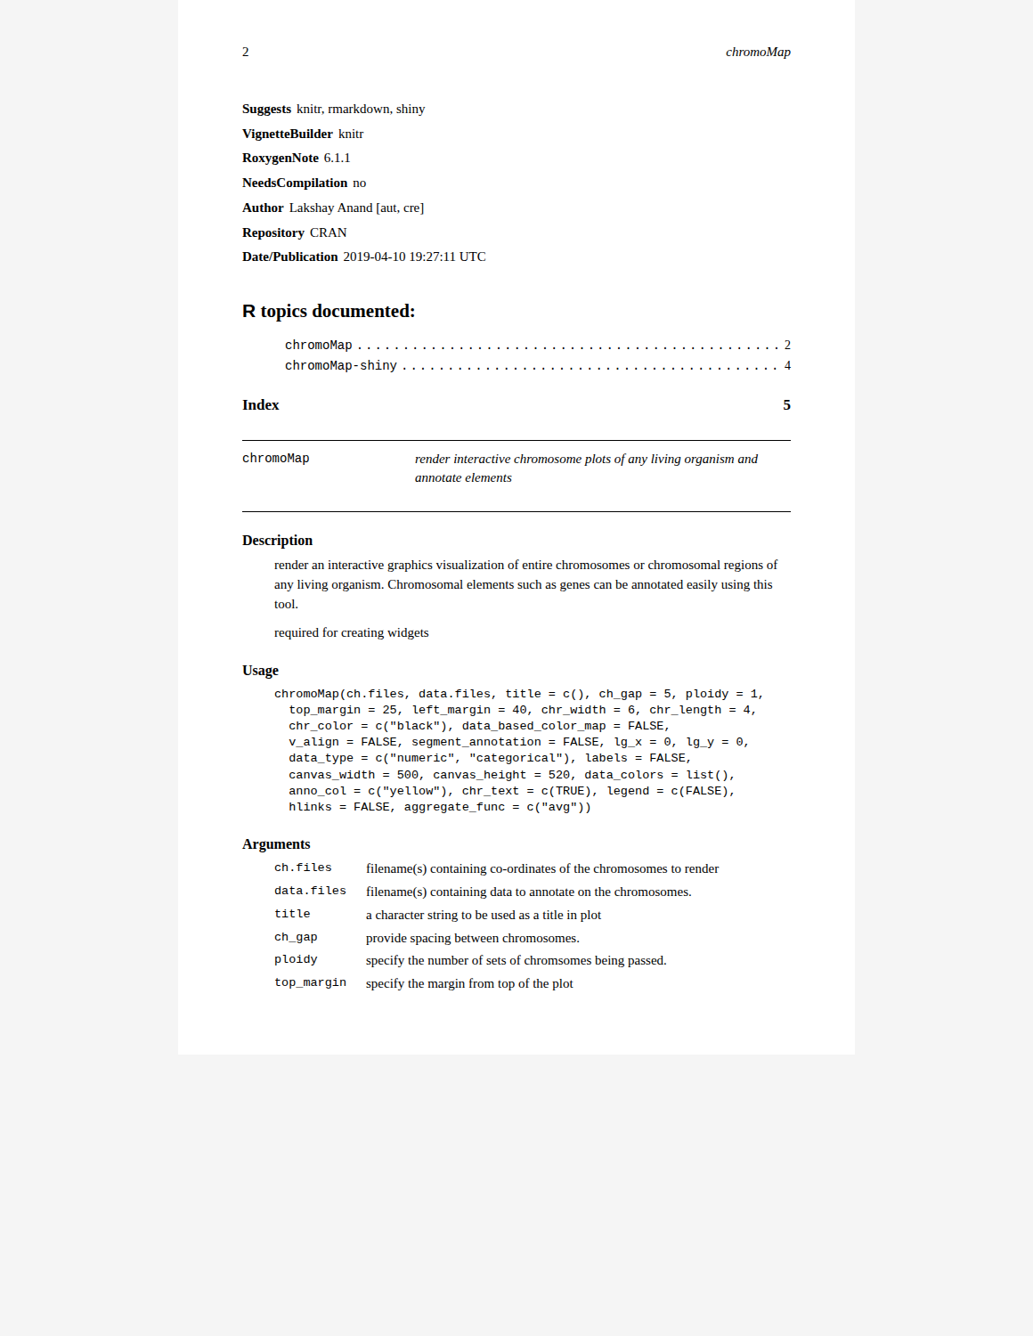2 chromoMap
Suggests
knitr, rmarkdown, shiny
VignetteBuilder
knitr
RoxygenNote
6.1.1
NeedsCompilation
no
Author
Lakshay Anand [aut, cre]
Repository
CRAN
Date/Publication
2019-04-10 19:27:11 UTC
R topics documented:
chromoMap................................................ 2
chromoMap-shiny.......................................... 4
Index 5
chromoMap
render interactive chromosome plots of any living organism and annotate elements
Description
render an interactive graphics visualization of entire chromosomes or chromosomal regions of any living organism. Chromosomal elements such as genes can be annotated easily using this tool.
required for creating widgets
Usage
chromoMap(ch.files, data.files, title = c(), ch_gap = 5, ploidy = 1,
  top_margin = 25, left_margin = 40, chr_width = 6, chr_length = 4,
  chr_color = c("black"), data_based_color_map = FALSE,
  v_align = FALSE, segment_annotation = FALSE, lg_x = 0, lg_y = 0,
  data_type = c("numeric", "categorical"), labels = FALSE,
  canvas_width = 500, canvas_height = 520, data_colors = list(),
  anno_col = c("yellow"), chr_text = c(TRUE), legend = c(FALSE),
  hlinks = FALSE, aggregate_func = c("avg"))
Arguments
| ch.files | filename(s) containing co-ordinates of the chromosomes to render |
| data.files | filename(s) containing data to annotate on the chromosomes. |
| title | a character string to be used as a title in plot |
| ch_gap | provide spacing between chromosomes. |
| ploidy | specify the number of sets of chromsomes being passed. |
| top_margin | specify the margin from top of the plot |